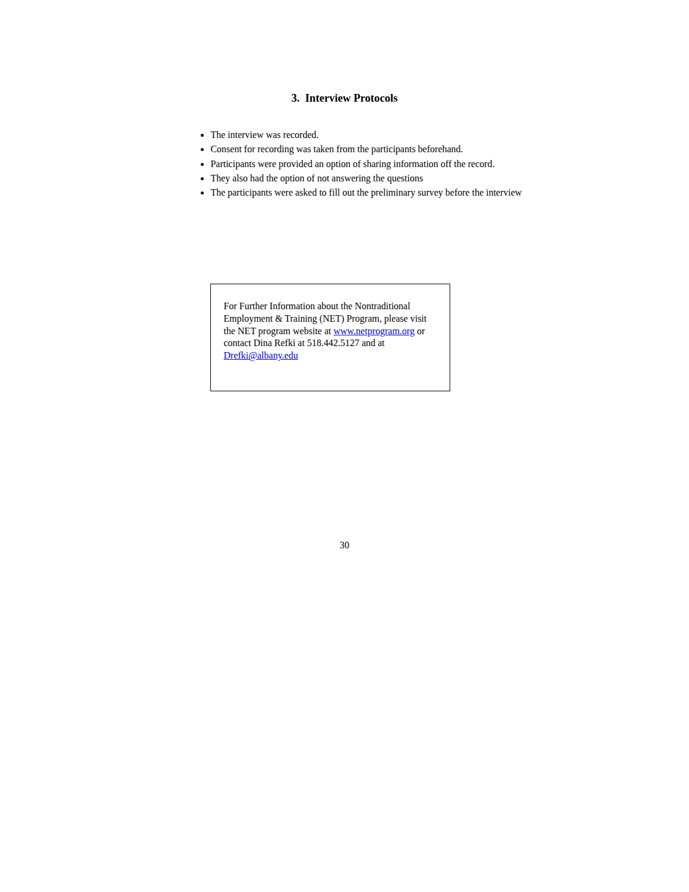3. Interview Protocols
The interview was recorded.
Consent for recording was taken from the participants beforehand.
Participants were provided an option of sharing information off the record.
They also had the option of not answering the questions
The participants were asked to fill out the preliminary survey before the interview
For Further Information about the Nontraditional Employment & Training (NET) Program, please visit the NET program website at www.netprogram.org or contact Dina Refki at 518.442.5127 and at Drefki@albany.edu
30